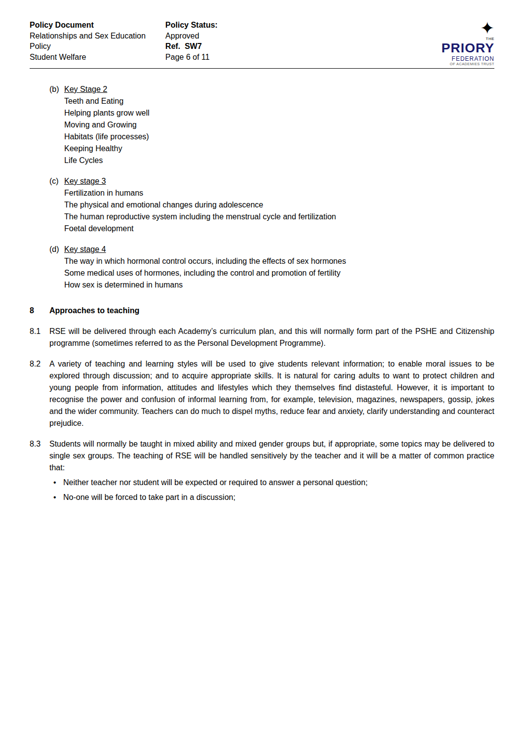Policy Document
Relationships and Sex Education
Policy
Student Welfare
Policy Status:
Approved
Ref. SW7
Page 6 of 11
✦
THE
PRIORY
FEDERATION
OF ACADEMIES TRUST
(b) Key Stage 2
Teeth and Eating
Helping plants grow well
Moving and Growing
Habitats (life processes)
Keeping Healthy
Life Cycles
(c) Key stage 3
Fertilization in humans
The physical and emotional changes during adolescence
The human reproductive system including the menstrual cycle and fertilization
Foetal development
(d) Key stage 4
The way in which hormonal control occurs, including the effects of sex hormones
Some medical uses of hormones, including the control and promotion of fertility
How sex is determined in humans
8 Approaches to teaching
8.1
RSE will be delivered through each Academy’s curriculum plan, and this will normally form part of the PSHE and Citizenship programme (sometimes referred to as the Personal Development Programme).
8.2
A variety of teaching and learning styles will be used to give students relevant information; to enable moral issues to be explored through discussion; and to acquire appropriate skills. It is natural for caring adults to want to protect children and young people from information, attitudes and lifestyles which they themselves find distasteful. However, it is important to recognise the power and confusion of informal learning from, for example, television, magazines, newspapers, gossip, jokes and the wider community. Teachers can do much to dispel myths, reduce fear and anxiety, clarify understanding and counteract prejudice.
8.3
Students will normally be taught in mixed ability and mixed gender groups but, if appropriate, some topics may be delivered to single sex groups. The teaching of RSE will be handled sensitively by the teacher and it will be a matter of common practice that:
Neither teacher nor student will be expected or required to answer a personal question;
No-one will be forced to take part in a discussion;